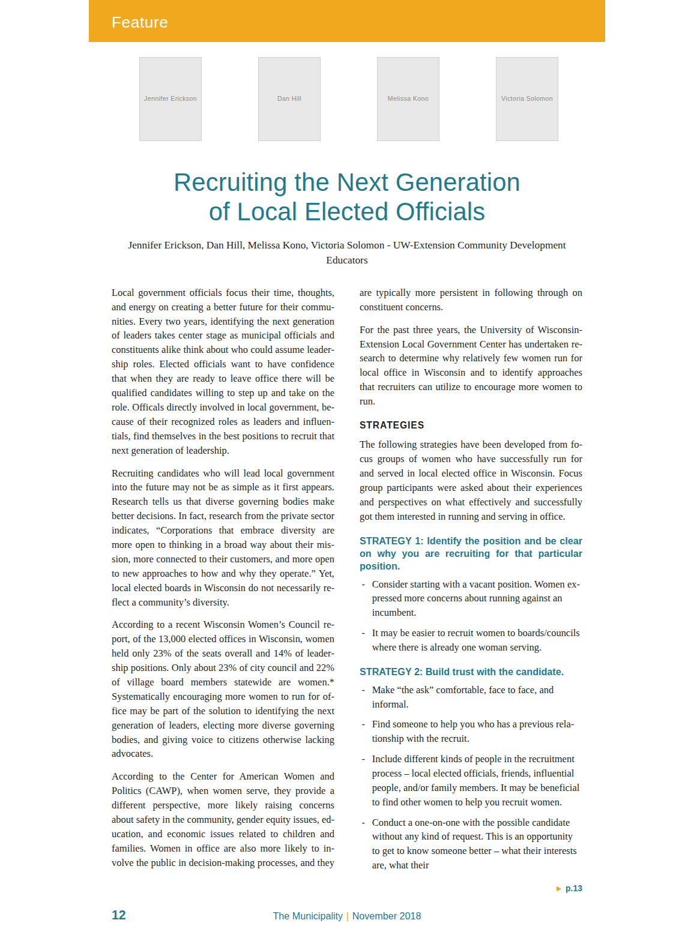Feature
Jennifer Erickson
Dan Hill
Melissa Kono
Victoria Solomon
Recruiting the Next Generation
of Local Elected Officials
Jennifer Erickson, Dan Hill, Melissa Kono, Victoria Solomon - UW-Extension Community Development Educators
Local government officials focus their time, thoughts, and energy on creating a better future for their communities. Every two years, identifying the next generation of leaders takes center stage as municipal officials and constituents alike think about who could assume leadership roles. Elected officials want to have confidence that when they are ready to leave office there will be qualified candidates willing to step up and take on the role. Officals directly involved in local government, because of their recognized roles as leaders and influentials, find themselves in the best positions to recruit that next generation of leadership.
Recruiting candidates who will lead local government into the future may not be as simple as it first appears. Research tells us that diverse governing bodies make better decisions. In fact, research from the private sector indicates, “Corporations that embrace diversity are more open to thinking in a broad way about their mission, more connected to their customers, and more open to new approaches to how and why they operate.” Yet, local elected boards in Wisconsin do not necessarily reflect a community’s diversity.
According to a recent Wisconsin Women’s Council report, of the 13,000 elected offices in Wisconsin, women held only 23% of the seats overall and 14% of leadership positions. Only about 23% of city council and 22% of village board members statewide are women.* Systematically encouraging more women to run for office may be part of the solution to identifying the next generation of leaders, electing more diverse governing bodies, and giving voice to citizens otherwise lacking advocates.
According to the Center for American Women and Politics (CAWP), when women serve, they provide a different perspective, more likely raising concerns about safety in the community, gender equity issues, education, and economic issues related to children and families. Women in office are also more likely to involve the public in decision-making processes, and they are typically more persistent in following through on constituent concerns.
For the past three years, the University of Wisconsin-Extension Local Government Center has undertaken research to determine why relatively few women run for local office in Wisconsin and to identify approaches that recruiters can utilize to encourage more women to run.
STRATEGIES
The following strategies have been developed from focus groups of women who have successfully run for and served in local elected office in Wisconsin. Focus group participants were asked about their experiences and perspectives on what effectively and successfully got them interested in running and serving in office.
STRATEGY 1: Identify the position and be clear on why you are recruiting for that particular position.
Consider starting with a vacant position. Women expressed more concerns about running against an incumbent.
It may be easier to recruit women to boards/councils where there is already one woman serving.
STRATEGY 2: Build trust with the candidate.
Make “the ask” comfortable, face to face, and informal.
Find someone to help you who has a previous relationship with the recruit.
Include different kinds of people in the recruitment process – local elected officials, friends, influential people, and/or family members. It may be beneficial to find other women to help you recruit women.
Conduct a one-on-one with the possible candidate without any kind of request. This is an opportunity to get to know someone better – what their interests are, what their
►p.13
12
The Municipality|November 2018